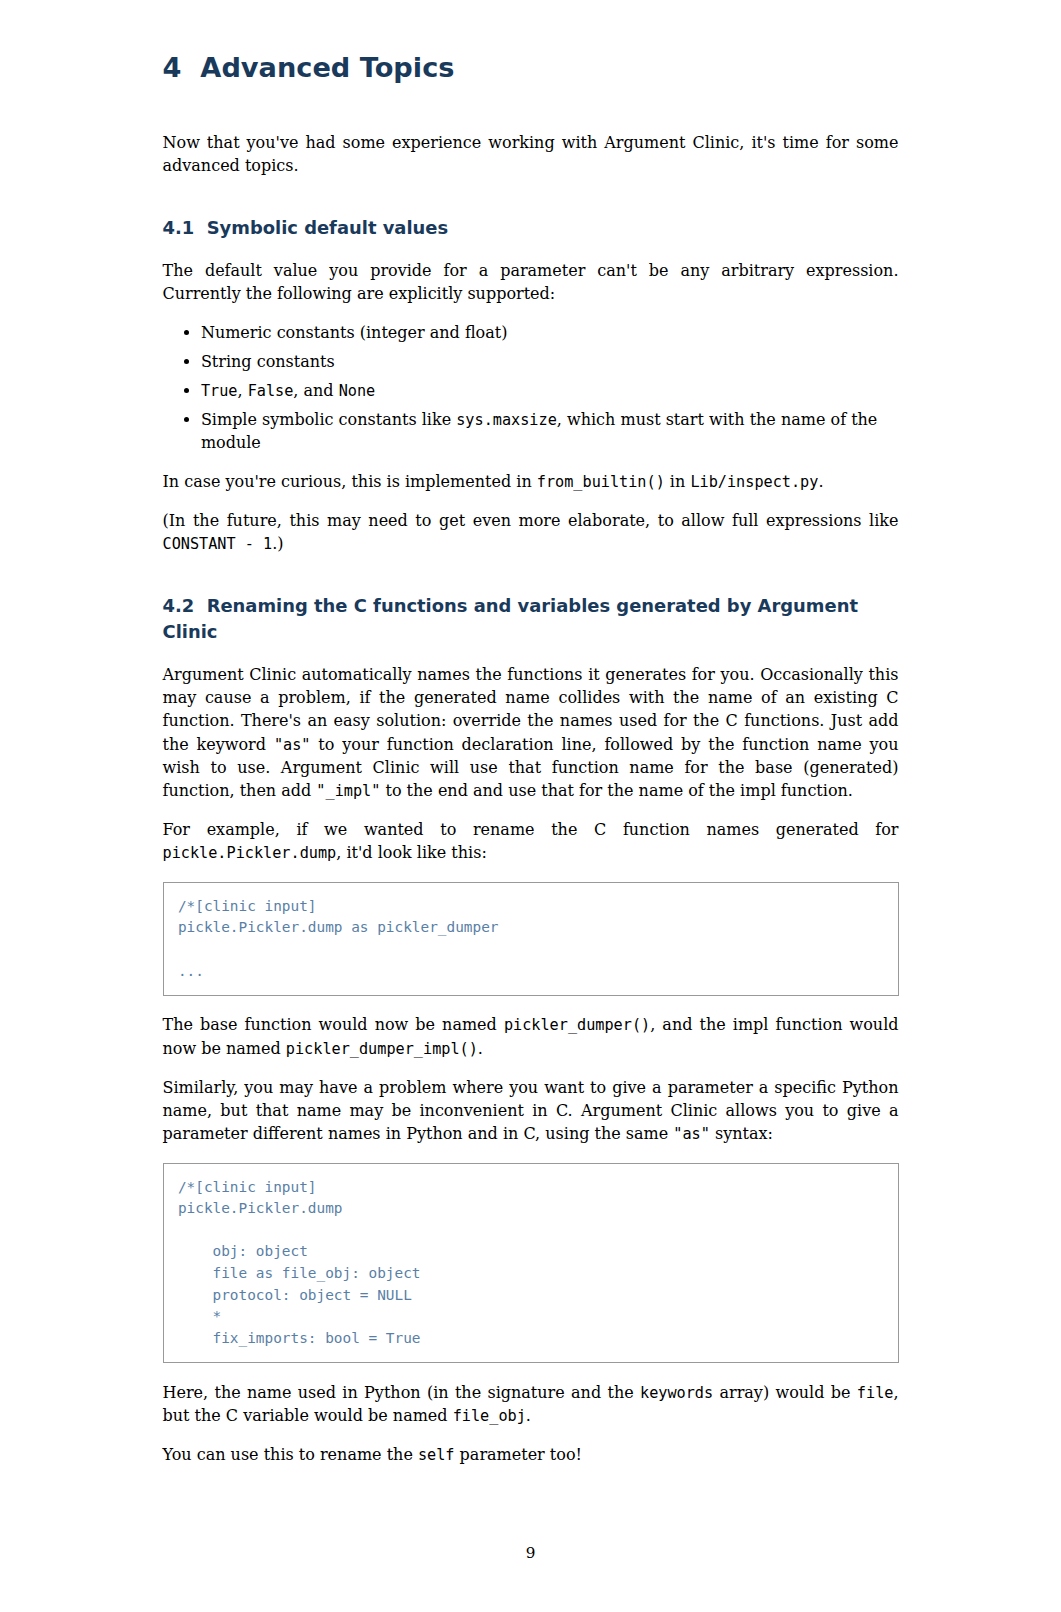4 Advanced Topics
Now that you've had some experience working with Argument Clinic, it's time for some advanced topics.
4.1 Symbolic default values
The default value you provide for a parameter can't be any arbitrary expression. Currently the following are explicitly supported:
Numeric constants (integer and float)
String constants
True, False, and None
Simple symbolic constants like sys.maxsize, which must start with the name of the module
In case you're curious, this is implemented in from_builtin() in Lib/inspect.py.
(In the future, this may need to get even more elaborate, to allow full expressions like CONSTANT - 1.)
4.2 Renaming the C functions and variables generated by Argument Clinic
Argument Clinic automatically names the functions it generates for you. Occasionally this may cause a problem, if the generated name collides with the name of an existing C function. There's an easy solution: override the names used for the C functions. Just add the keyword "as" to your function declaration line, followed by the function name you wish to use. Argument Clinic will use that function name for the base (generated) function, then add "_impl" to the end and use that for the name of the impl function.
For example, if we wanted to rename the C function names generated for pickle.Pickler.dump, it'd look like this:
/*[clinic input]
pickle.Pickler.dump as pickler_dumper

...
The base function would now be named pickler_dumper(), and the impl function would now be named pickler_dumper_impl().
Similarly, you may have a problem where you want to give a parameter a specific Python name, but that name may be inconvenient in C. Argument Clinic allows you to give a parameter different names in Python and in C, using the same "as" syntax:
/*[clinic input]
pickle.Pickler.dump

    obj: object
    file as file_obj: object
    protocol: object = NULL
    *
    fix_imports: bool = True
Here, the name used in Python (in the signature and the keywords array) would be file, but the C variable would be named file_obj.
You can use this to rename the self parameter too!
9